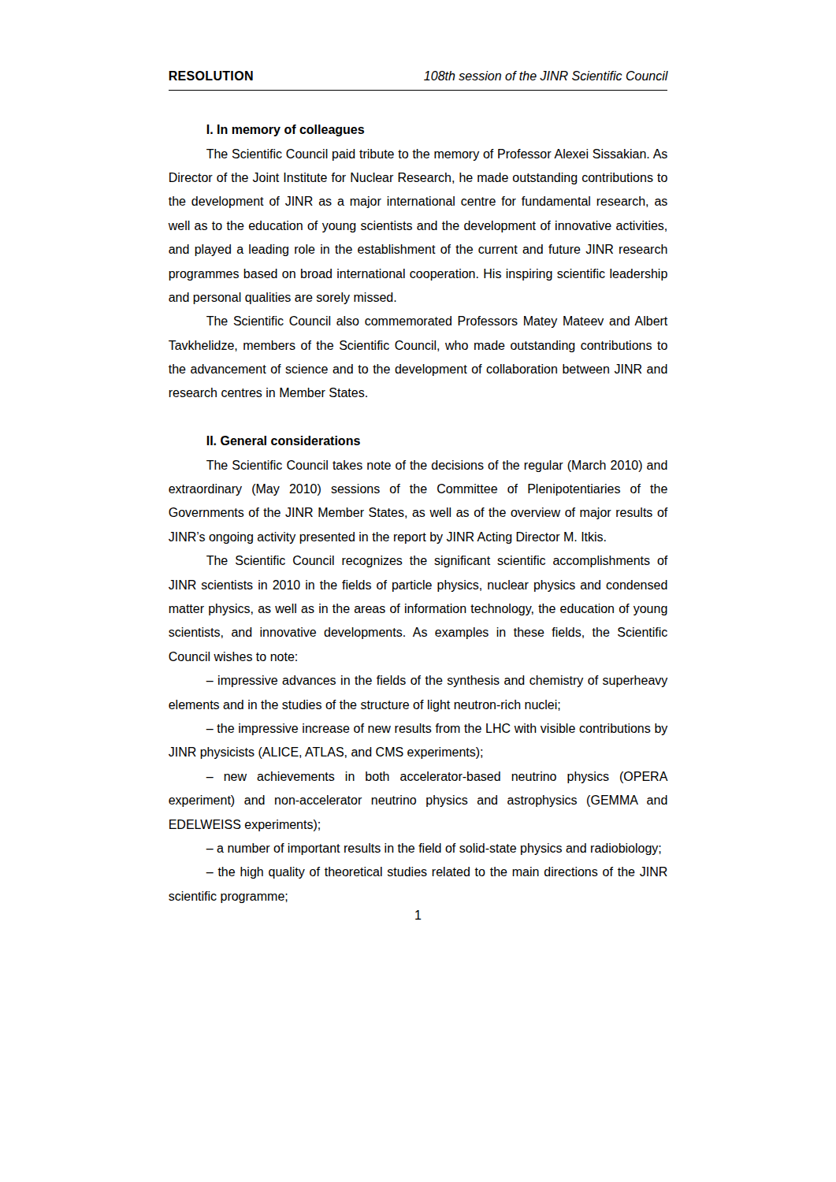RESOLUTION
108th session of the JINR Scientific Council
I. In memory of colleagues
The Scientific Council paid tribute to the memory of Professor Alexei Sissakian. As Director of the Joint Institute for Nuclear Research, he made outstanding contributions to the development of JINR as a major international centre for fundamental research, as well as to the education of young scientists and the development of innovative activities, and played a leading role in the establishment of the current and future JINR research programmes based on broad international cooperation. His inspiring scientific leadership and personal qualities are sorely missed.
The Scientific Council also commemorated Professors Matey Mateev and Albert Tavkhelidze, members of the Scientific Council, who made outstanding contributions to the advancement of science and to the development of collaboration between JINR and research centres in Member States.
II. General considerations
The Scientific Council takes note of the decisions of the regular (March 2010) and extraordinary (May 2010) sessions of the Committee of Plenipotentiaries of the Governments of the JINR Member States, as well as of the overview of major results of JINR’s ongoing activity presented in the report by JINR Acting Director M. Itkis.
The Scientific Council recognizes the significant scientific accomplishments of JINR scientists in 2010 in the fields of particle physics, nuclear physics and condensed matter physics, as well as in the areas of information technology, the education of young scientists, and innovative developments. As examples in these fields, the Scientific Council wishes to note:
impressive advances in the fields of the synthesis and chemistry of superheavy elements and in the studies of the structure of light neutron-rich nuclei;
the impressive increase of new results from the LHC with visible contributions by JINR physicists (ALICE, ATLAS, and CMS experiments);
new achievements in both accelerator-based neutrino physics (OPERA experiment) and non-accelerator neutrino physics and astrophysics (GEMMA and EDELWEISS experiments);
a number of important results in the field of solid-state physics and radiobiology;
the high quality of theoretical studies related to the main directions of the JINR scientific programme;
1